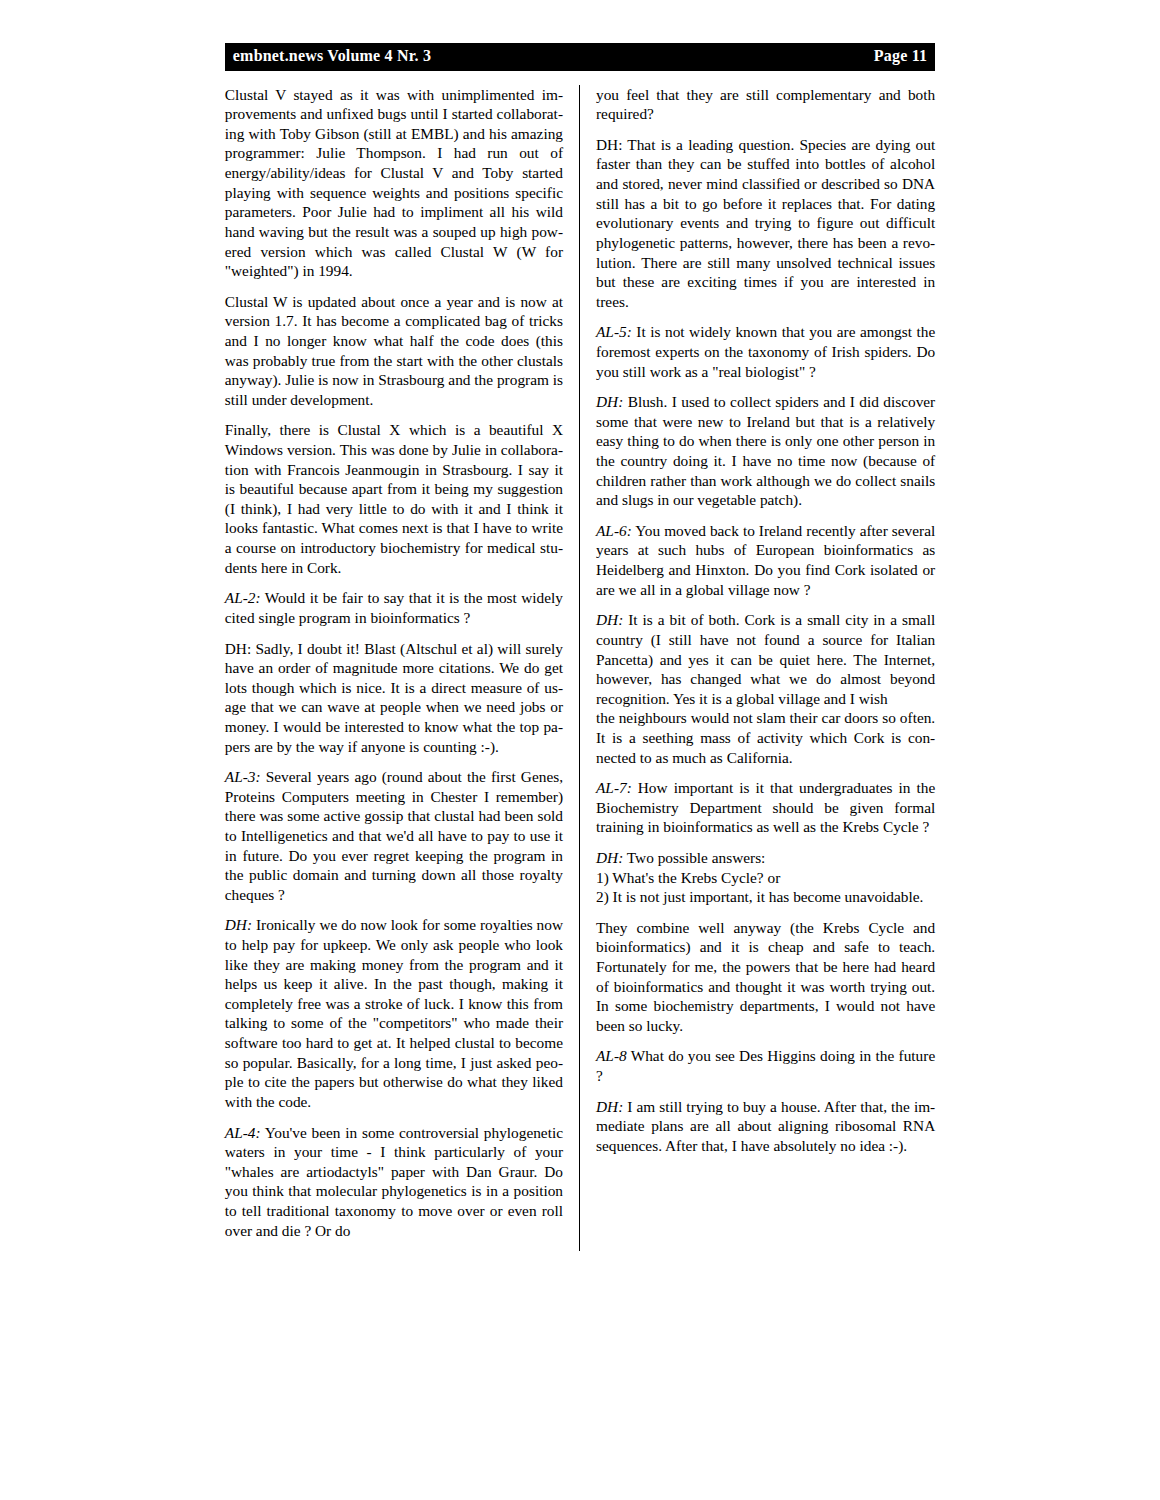embnet.news Volume 4 Nr. 3 Page 11
Clustal V stayed as it was with unimplimented improvements and unfixed bugs until I started collaborating with Toby Gibson (still at EMBL) and his amazing programmer: Julie Thompson. I had run out of energy/ability/ideas for Clustal V and Toby started playing with sequence weights and positions specific parameters. Poor Julie had to impliment all his wild hand waving but the result was a souped up high powered version which was called Clustal W (W for "weighted") in 1994.
Clustal W is updated about once a year and is now at version 1.7. It has become a complicated bag of tricks and I no longer know what half the code does (this was probably true from the start with the other clustals anyway). Julie is now in Strasbourg and the program is still under development.
Finally, there is Clustal X which is a beautiful X Windows version. This was done by Julie in collaboration with Francois Jeanmougin in Strasbourg. I say it is beautiful because apart from it being my suggestion (I think), I had very little to do with it and I think it looks fantastic. What comes next is that I have to write a course on introductory biochemistry for medical students here in Cork.
AL-2: Would it be fair to say that it is the most widely cited single program in bioinformatics ?
DH: Sadly, I doubt it! Blast (Altschul et al) will surely have an order of magnitude more citations. We do get lots though which is nice. It is a direct measure of usage that we can wave at people when we need jobs or money. I would be interested to know what the top papers are by the way if anyone is counting :-).
AL-3: Several years ago (round about the first Genes, Proteins Computers meeting in Chester I remember) there was some active gossip that clustal had been sold to Intelligenetics and that we'd all have to pay to use it in future. Do you ever regret keeping the program in the public domain and turning down all those royalty cheques ?
DH: Ironically we do now look for some royalties now to help pay for upkeep. We only ask people who look like they are making money from the program and it helps us keep it alive. In the past though, making it completely free was a stroke of luck. I know this from talking to some of the "competitors" who made their software too hard to get at. It helped clustal to become so popular. Basically, for a long time, I just asked people to cite the papers but otherwise do what they liked with the code.
AL-4: You've been in some controversial phylogenetic waters in your time - I think particularly of your "whales are artiodactyls" paper with Dan Graur. Do you think that molecular phylogenetics is in a position to tell traditional taxonomy to move over or even roll over and die ? Or do
you feel that they are still complementary and both required?
DH: That is a leading question. Species are dying out faster than they can be stuffed into bottles of alcohol and stored, never mind classified or described so DNA still has a bit to go before it replaces that. For dating evolutionary events and trying to figure out difficult phylogenetic patterns, however, there has been a revolution. There are still many unsolved technical issues but these are exciting times if you are interested in trees.
AL-5: It is not widely known that you are amongst the foremost experts on the taxonomy of Irish spiders. Do you still work as a "real biologist" ?
DH: Blush. I used to collect spiders and I did discover some that were new to Ireland but that is a relatively easy thing to do when there is only one other person in the country doing it. I have no time now (because of children rather than work although we do collect snails and slugs in our vegetable patch).
AL-6: You moved back to Ireland recently after several years at such hubs of European bioinformatics as Heidelberg and Hinxton. Do you find Cork isolated or are we all in a global village now ?
DH: It is a bit of both. Cork is a small city in a small country (I still have not found a source for Italian Pancetta) and yes it can be quiet here. The Internet, however, has changed what we do almost beyond recognition. Yes it is a global village and I wish
the neighbours would not slam their car doors so often. It is a seething mass of activity which Cork is connected to as much as California.
AL-7: How important is it that undergraduates in the Biochemistry Department should be given formal training in bioinformatics as well as the Krebs Cycle ?
DH: Two possible answers:
1) What's the Krebs Cycle? or
2) It is not just important, it has become unavoidable.
They combine well anyway (the Krebs Cycle and bioinformatics) and it is cheap and safe to teach. Fortunately for me, the powers that be here had heard of bioinformatics and thought it was worth trying out. In some biochemistry departments, I would not have been so lucky.
AL-8 What do you see Des Higgins doing in the future ?
DH: I am still trying to buy a house. After that, the immediate plans are all about aligning ribosomal RNA sequences. After that, I have absolutely no idea :-).